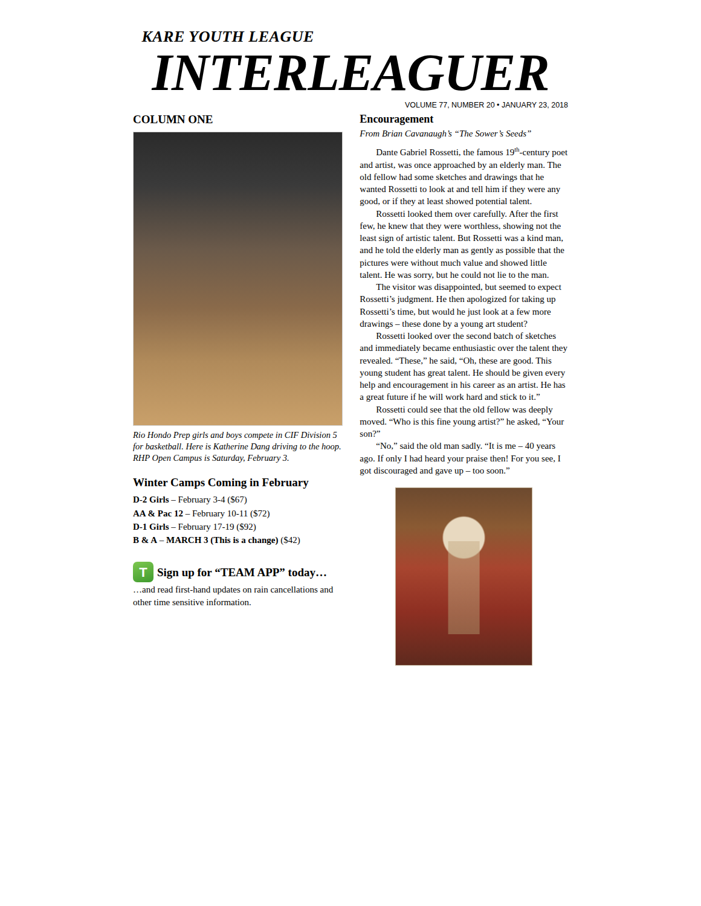KARE YOUTH LEAGUE
INTERLEAGUER
VOLUME 77, NUMBER 20 • JANUARY 23, 2018
COLUMN ONE
Rio Hondo Prep girls and boys compete in CIF Division 5 for basketball. Here is Katherine Dang driving to the hoop. RHP Open Campus is Saturday, February 3.
Winter Camps Coming in February
D-2 Girls – February 3-4 ($67)
AA & Pac 12 – February 10-11 ($72)
D-1 Girls – February 17-19 ($92)
B & A – MARCH 3 (This is a change) ($42)
T
Sign up for “TEAM APP” today…
…and read first-hand updates on rain cancellations and other time sensitive information.
Encouragement
From Brian Cavanaugh’s “The Sower’s Seeds”
Dante Gabriel Rossetti, the famous 19th-century poet and artist, was once approached by an elderly man. The old fellow had some sketches and drawings that he wanted Rossetti to look at and tell him if they were any good, or if they at least showed potential talent.
Rossetti looked them over carefully. After the first few, he knew that they were worthless, showing not the least sign of artistic talent. But Rossetti was a kind man, and he told the elderly man as gently as possible that the pictures were without much value and showed little talent. He was sorry, but he could not lie to the man.
The visitor was disappointed, but seemed to expect Rossetti’s judgment. He then apologized for taking up Rossetti’s time, but would he just look at a few more drawings – these done by a young art student?
Rossetti looked over the second batch of sketches and immediately became enthusiastic over the talent they revealed. “These,” he said, “Oh, these are good. This young student has great talent. He should be given every help and encouragement in his career as an artist. He has a great future if he will work hard and stick to it.”
Rossetti could see that the old fellow was deeply moved. “Who is this fine young artist?” he asked, “Your son?”
“No,” said the old man sadly. “It is me – 40 years ago. If only I had heard your praise then! For you see, I got discouraged and gave up – too soon.”